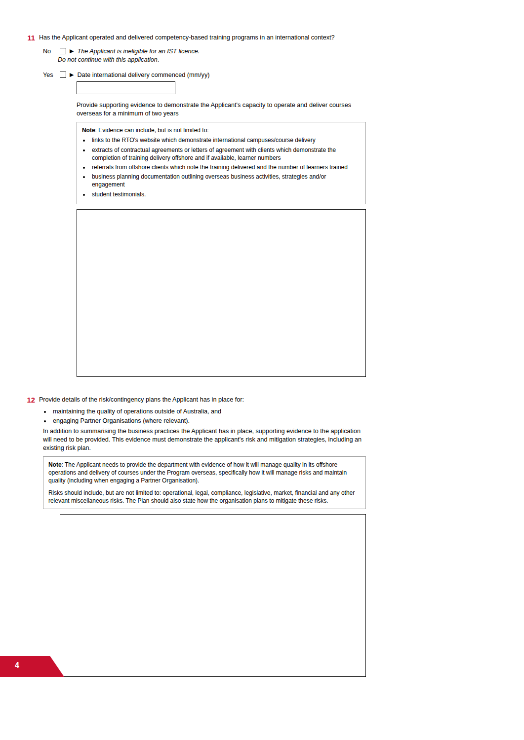11
Has the Applicant operated and delivered competency-based training programs in an international context?
No
▶ The Applicant is ineligible for an IST licence.
Do not continue with this application.
Yes
▶ Date international delivery commenced (mm/yy)
Provide supporting evidence to demonstrate the Applicant's capacity to operate and deliver courses overseas for a minimum of two years
Note: Evidence can include, but is not limited to:
links to the RTO's website which demonstrate international campuses/course delivery
extracts of contractual agreements or letters of agreement with clients which demonstrate the completion of training delivery offshore and if available, learner numbers
referrals from offshore clients which note the training delivered and the number of learners trained
business planning documentation outlining overseas business activities, strategies and/or engagement
student testimonials.
12
Provide details of the risk/contingency plans the Applicant has in place for:
maintaining the quality of operations outside of Australia, and
engaging Partner Organisations (where relevant).
In addition to summarising the business practices the Applicant has in place, supporting evidence to the application will need to be provided. This evidence must demonstrate the applicant's risk and mitigation strategies, including an existing risk plan.
Note: The Applicant needs to provide the department with evidence of how it will manage quality in its offshore operations and delivery of courses under the Program overseas, specifically how it will manage risks and maintain quality (including when engaging a Partner Organisation).
Risks should include, but are not limited to: operational, legal, compliance, legislative, market, financial and any other relevant miscellaneous risks. The Plan should also state how the organisation plans to mitigate these risks.
4